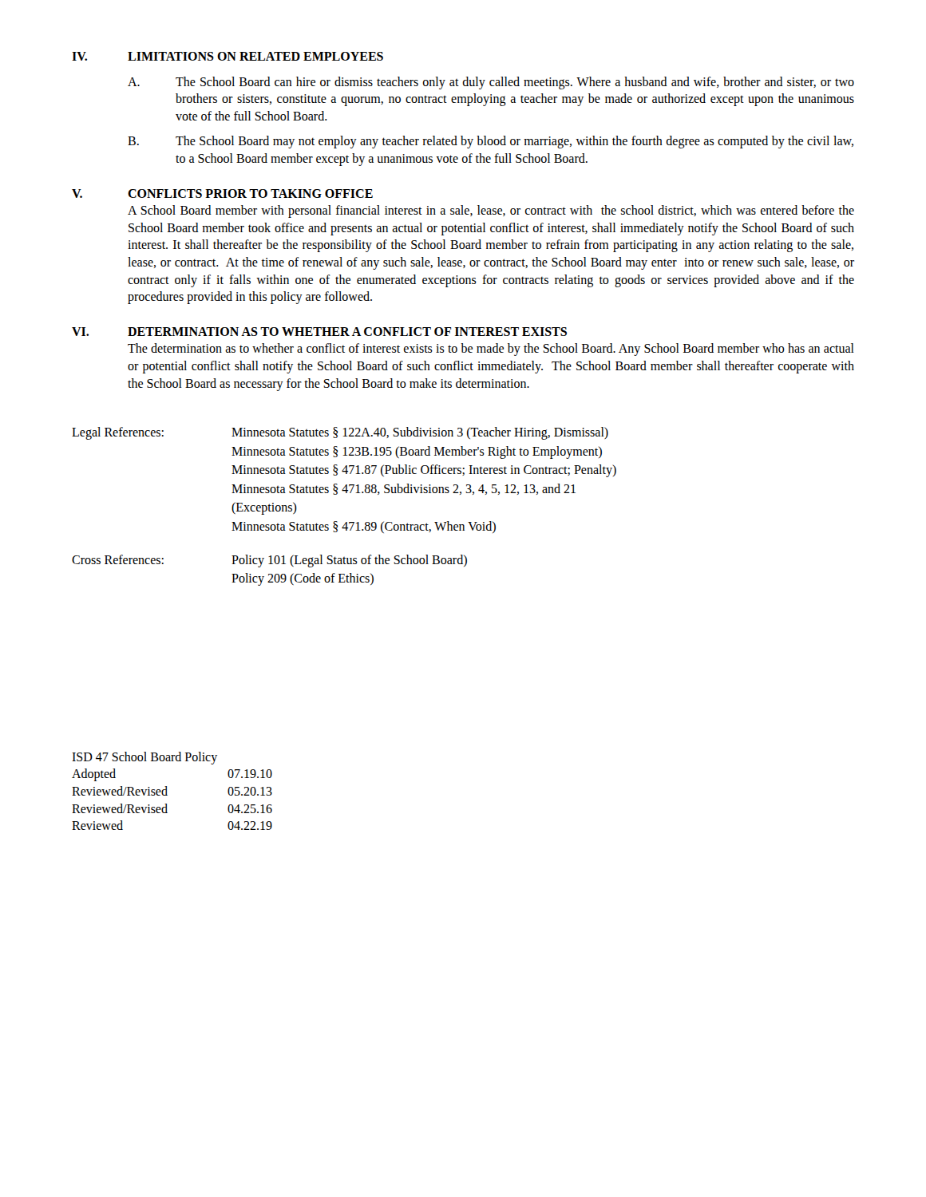IV.
LIMITATIONS ON RELATED EMPLOYEES
A.
The School Board can hire or dismiss teachers only at duly called meetings. Where a husband and wife, brother and sister, or two brothers or sisters, constitute a quorum, no contract employing a teacher may be made or authorized except upon the unanimous vote of the full School Board.
B.
The School Board may not employ any teacher related by blood or marriage, within the fourth degree as computed by the civil law, to a School Board member except by a unanimous vote of the full School Board.
V.
CONFLICTS PRIOR TO TAKING OFFICE
A School Board member with personal financial interest in a sale, lease, or contract with the school district, which was entered before the School Board member took office and presents an actual or potential conflict of interest, shall immediately notify the School Board of such interest. It shall thereafter be the responsibility of the School Board member to refrain from participating in any action relating to the sale, lease, or contract. At the time of renewal of any such sale, lease, or contract, the School Board may enter into or renew such sale, lease, or contract only if it falls within one of the enumerated exceptions for contracts relating to goods or services provided above and if the procedures provided in this policy are followed.
VI.
DETERMINATION AS TO WHETHER A CONFLICT OF INTEREST EXISTS
The determination as to whether a conflict of interest exists is to be made by the School Board. Any School Board member who has an actual or potential conflict shall notify the School Board of such conflict immediately. The School Board member shall thereafter cooperate with the School Board as necessary for the School Board to make its determination.
Legal References:
Minnesota Statutes § 122A.40, Subdivision 3 (Teacher Hiring, Dismissal)
Minnesota Statutes § 123B.195 (Board Member's Right to Employment)
Minnesota Statutes § 471.87 (Public Officers; Interest in Contract; Penalty)
Minnesota Statutes § 471.88, Subdivisions 2, 3, 4, 5, 12, 13, and 21
(Exceptions)
Minnesota Statutes § 471.89 (Contract, When Void)
Cross References:
Policy 101 (Legal Status of the School Board)
Policy 209 (Code of Ethics)
ISD 47 School Board Policy
Adopted
07.19.10
Reviewed/Revised
05.20.13
Reviewed/Revised
04.25.16
Reviewed
04.22.19